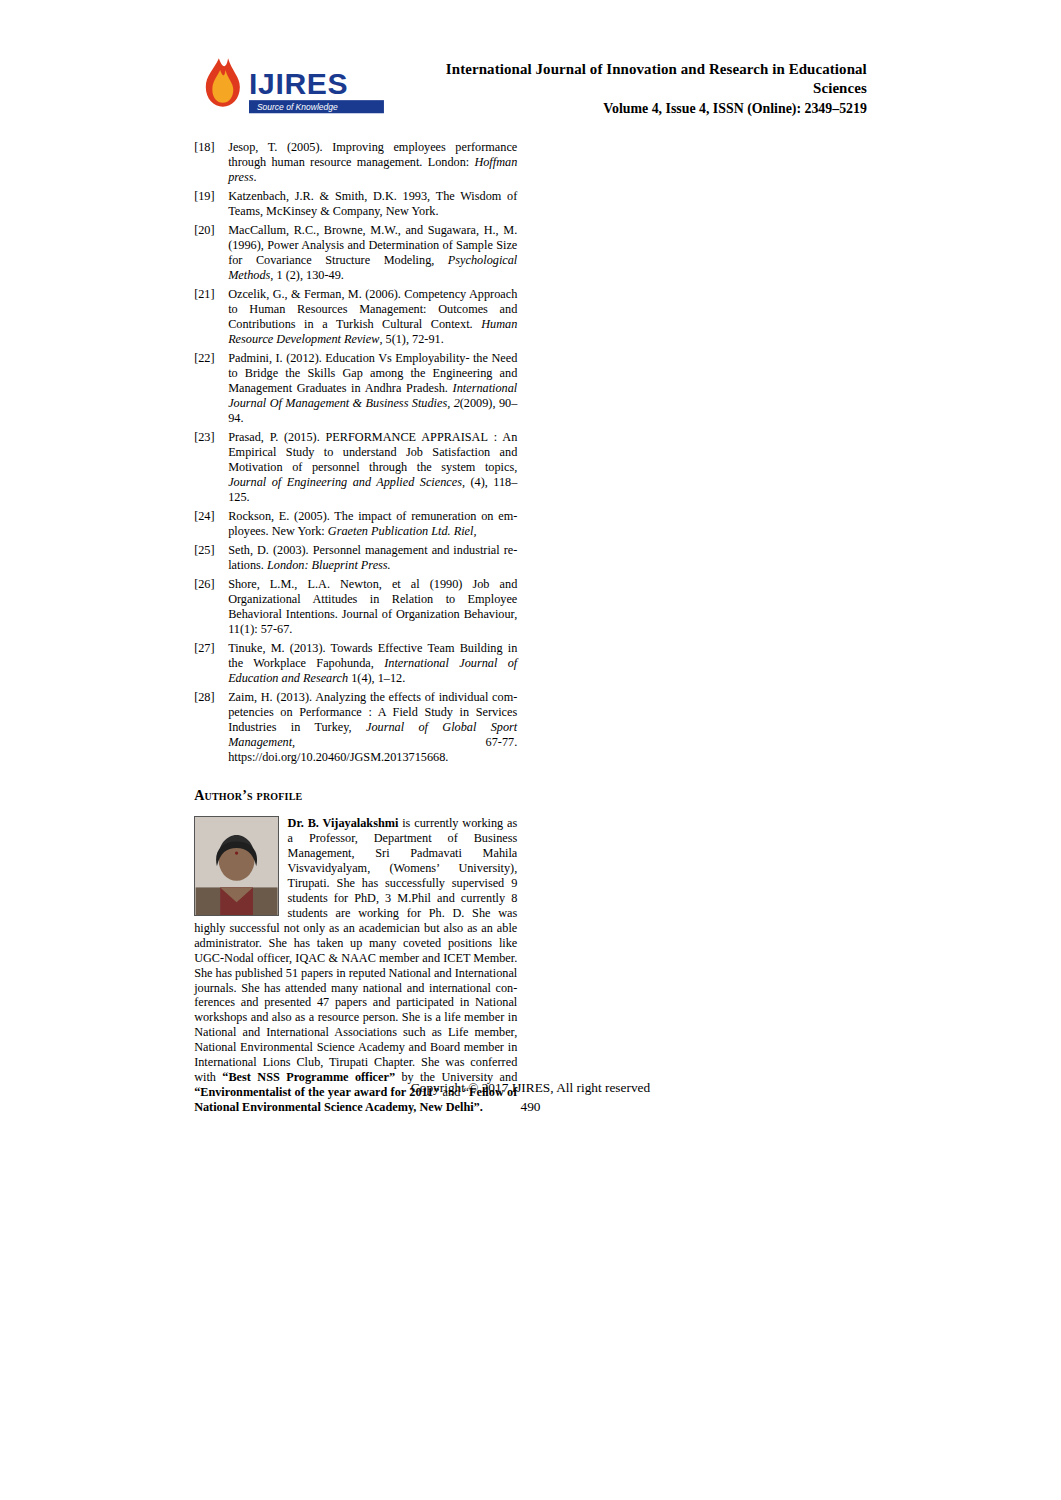IJIRES Source of Knowledge
International Journal of Innovation and Research in Educational Sciences
Volume 4, Issue 4, ISSN (Online): 2349–5219
[18] Jesop, T. (2005). Improving employees performance through human resource management. London: Hoffman press.
[19] Katzenbach, J.R. & Smith, D.K. 1993, The Wisdom of Teams, McKinsey & Company, New York.
[20] MacCallum, R.C., Browne, M.W., and Sugawara, H., M. (1996), Power Analysis and Determination of Sample Size for Covariance Structure Modeling, Psychological Methods, 1 (2), 130-49.
[21] Ozcelik, G., & Ferman, M. (2006). Competency Approach to Human Resources Management: Outcomes and Contributions in a Turkish Cultural Context. Human Resource Development Review, 5(1), 72-91.
[22] Padmini, I. (2012). Education Vs Employability- the Need to Bridge the Skills Gap among the Engineering and Management Graduates in Andhra Pradesh. International Journal Of Management & Business Studies, 2(2009), 90–94.
[23] Prasad, P. (2015). PERFORMANCE APPRAISAL : An Empirical Study to understand Job Satisfaction and Motivation of personnel through the system topics, Journal of Engineering and Applied Sciences, (4), 118–125.
[24] Rockson, E. (2005). The impact of remuneration on employees. New York: Graeten Publication Ltd. Riel,
[25] Seth, D. (2003). Personnel management and industrial relations. London: Blueprint Press.
[26] Shore, L.M., L.A. Newton, et al (1990) Job and Organizational Attitudes in Relation to Employee Behavioral Intentions. Journal of Organization Behaviour, 11(1): 57-67.
[27] Tinuke, M. (2013). Towards Effective Team Building in the Workplace Fapohunda, International Journal of Education and Research 1(4), 1–12.
[28] Zaim, H. (2013). Analyzing the effects of individual competencies on Performance : A Field Study in Services Industries in Turkey, Journal of Global Sport Management, 67-77. https://doi.org/10.20460/JGSM.2013715668.
Author’s profile
Dr. B. Vijayalakshmi is currently working as a Professor, Department of Business Management, Sri Padmavati Mahila Visvavidyalyam, (Womens’ University), Tirupati. She has successfully supervised 9 students for PhD, 3 M.Phil and currently 8 students are working for Ph. D. She was highly successful not only as an academician but also as an able administrator. She has taken up many coveted positions like UGC-Nodal officer, IQAC & NAAC member and ICET Member. She has published 51 papers in reputed National and International journals. She has attended many national and international conferences and presented 47 papers and participated in National workshops and also as a resource person. She is a life member in National and International Associations such as Life member, National Environmental Science Academy and Board member in International Lions Club, Tirupati Chapter. She was conferred with “Best NSS Programme officer” by the University and “Environmentalist of the year award for 2011” and “Fellow of National Environmental Science Academy, New Delhi”.
Copyright © 2017 IJIRES, All right reserved
490